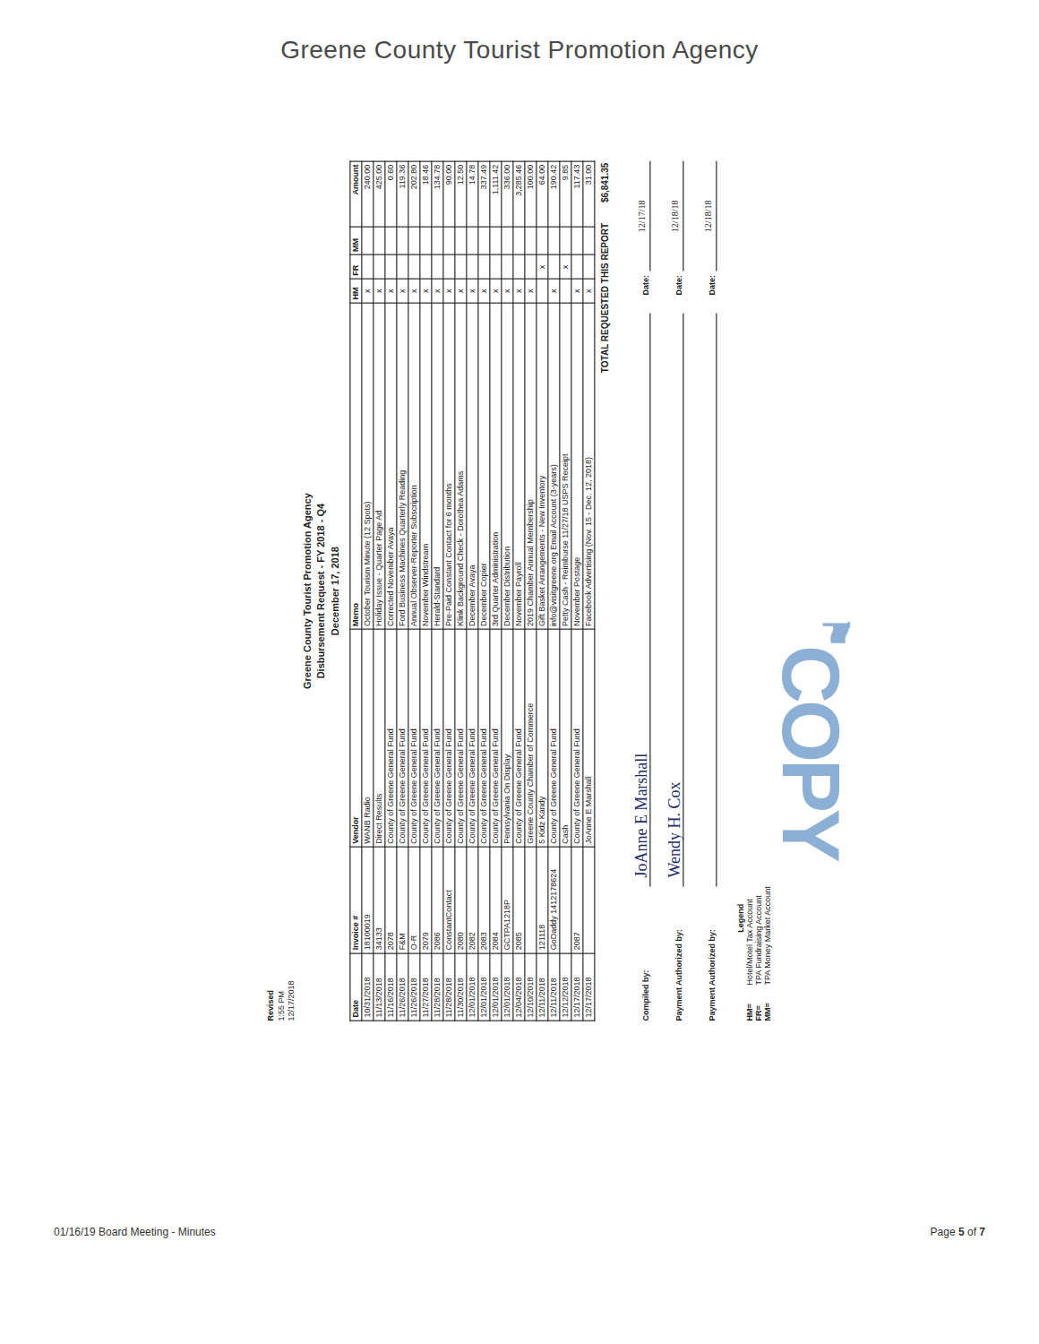Greene County Tourist Promotion Agency
Revised
1:55 PM
12/17/2018
Greene County Tourist Promotion Agency
Disbursement Request - FY 2018 - Q4
December 17, 2018
| Date | Invoice # | Vendor | Memo | HM | FR | MM | Amount |
| --- | --- | --- | --- | --- | --- | --- | --- |
| 10/31/2018 | 18100019 | WANB Radio | October Tourism Minute (12 Spots) | x | | | 240.00 |
| 11/13/2018 | 34133 | Direct Results | Holiday Issue - Quarter Page Ad | x | | | 425.00 |
| 11/16/2018 | 2078 | County of Greene General Fund | Corrected November Avaya | x | | | 0.60 |
| 11/26/2018 | F&M | County of Greene General Fund | Ford Business Machines Quarterly Reading | x | | | 119.36 |
| 11/26/2018 | O-R | County of Greene General Fund | Annual Observer-Reporter Subscription | x | | | 202.80 |
| 11/27/2018 | 2079 | County of Greene General Fund | November Windstream | x | | | 18.46 |
| 11/28/2018 | 2086 | County of Greene General Fund | Herald-Standard | x | | | 134.78 |
| 11/28/2018 | ConstantContact | County of Greene General Fund | Pre-Paid Constant Contact for 6 months | x | | | 90.00 |
| 11/30/2018 | 2080 | County of Greene General Fund | Klink Background Check - Dorothea Adams | x | | | 12.50 |
| 12/01/2018 | 2082 | County of Greene General Fund | December Avaya | x | | | 14.78 |
| 12/01/2018 | 2083 | County of Greene General Fund | December Copier | x | | | 337.49 |
| 12/01/2018 | 2084 | County of Greene General Fund | 3rd Quarter Administration | x | | | 1,111.42 |
| 12/01/2018 | GCTPA1218P | Pennsylvania On Display | December Distribution | x | | | 336.00 |
| 12/04/2018 | 2085 | County of Greene General Fund | November Payroll | x | | | 3,285.46 |
| 12/10/2018 | | Greene County Chamber of Commerce | 2019 Chamber Annual Membership | x | | | 100.00 |
| 12/11/2018 | 121118 | 5 Kidz Kandy | Gift Basket Arrangements - New Inventory | | x | | 64.00 |
| 12/11/2018 | GoDaddy 1412178624 | County of Greene General Fund | info@visitgreene.org Email Account (3-years) | x | | | 190.42 |
| 12/12/2018 | | Cash | Petty Cash - Reimburse 11/27/18 USPS Receipt | | x | | 9.85 |
| 12/17/2018 | 2087 | County of Greene General Fund | November Postage | x | | | 117.43 |
| 12/17/2018 | | JoAnne E Marshall | Facebook Advertising (Nov. 15 - Dec. 12, 2018) | x | | | 31.00 |
TOTAL REQUESTED THIS REPORT $6,841.35
Compiled by:
JoAnne E Marshall
Date: 12/17/18
Payment Authorized by:
Wendy H. Cox
Date: 12/18/18
Payment Authorized by:
Date: 12/18/18
Legend
| HM= | Hotel/Motel Tax Account |
| FR= | TPA Fundraising Account |
| MM= | TPA Money Market Account |
⚑COPY
01/16/19 Board Meeting - Minutes
Page 5 of 7